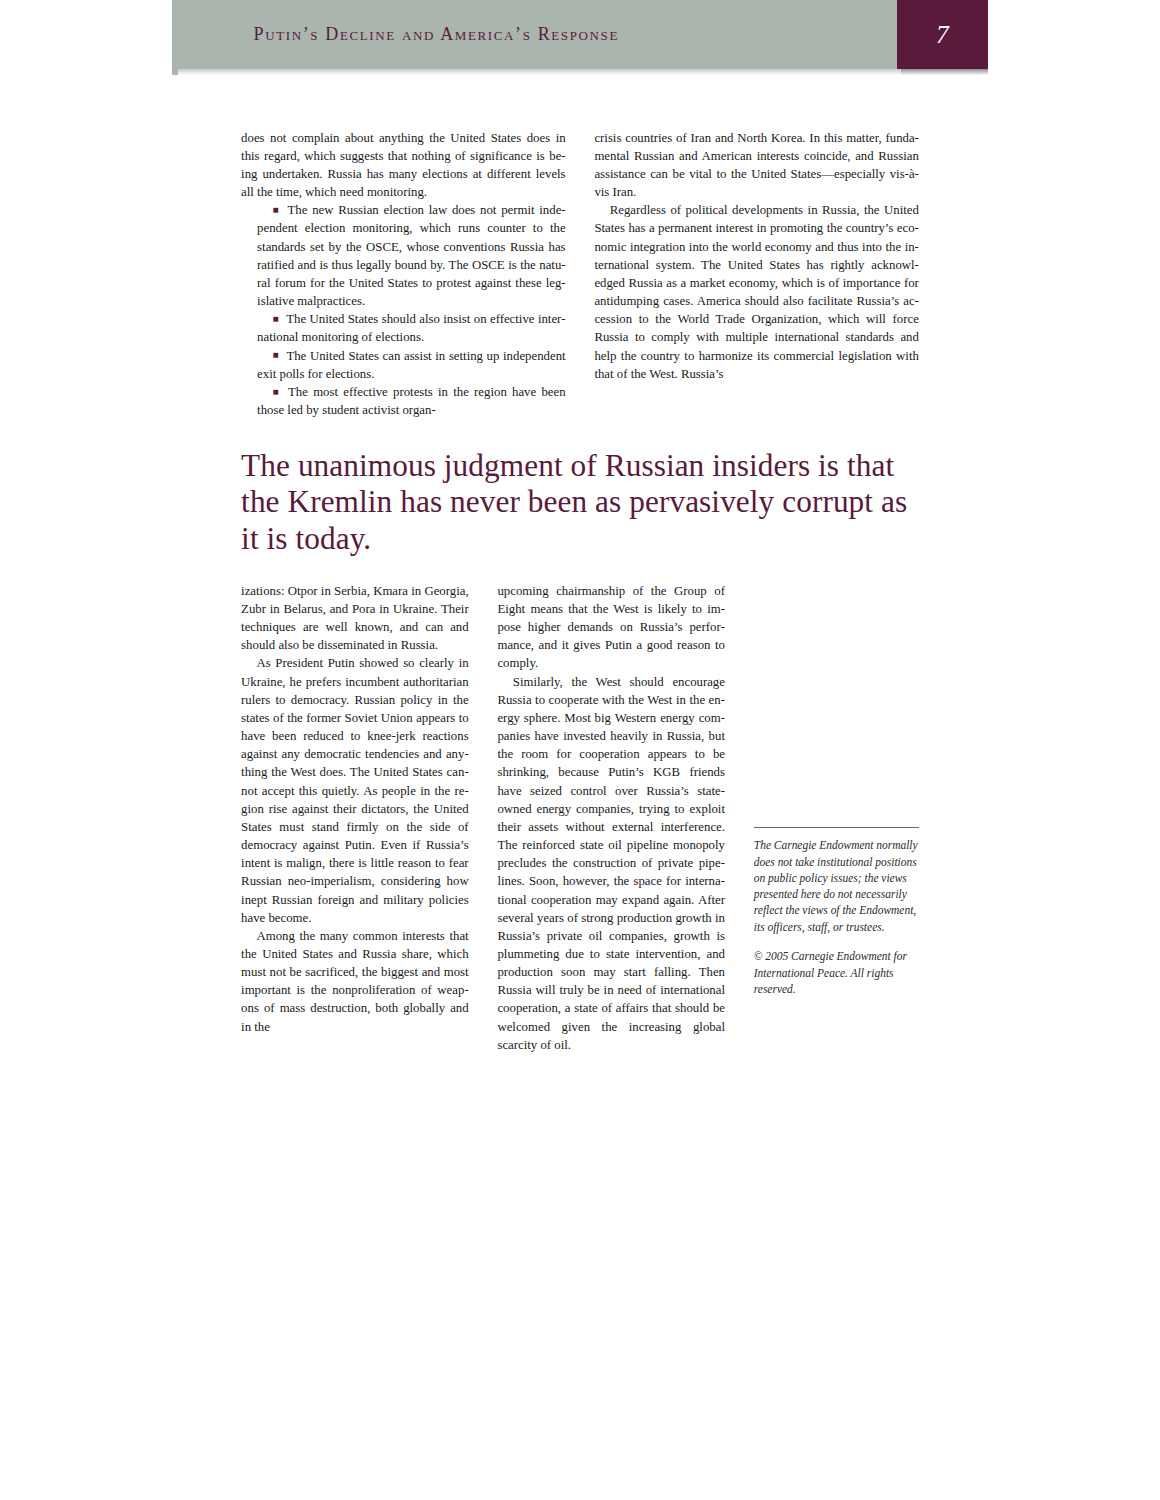Putin’s Decline and America’s Response
7
does not complain about anything the United States does in this regard, which suggests that nothing of significance is being undertaken. Russia has many elections at different levels all the time, which need monitoring.
The new Russian election law does not permit independent election monitoring, which runs counter to the standards set by the OSCE, whose conventions Russia has ratified and is thus legally bound by. The OSCE is the natural forum for the United States to protest against these legislative malpractices.
The United States should also insist on effective international monitoring of elections.
The United States can assist in setting up independent exit polls for elections.
The most effective protests in the region have been those led by student activist organ-
crisis countries of Iran and North Korea. In this matter, fundamental Russian and American interests coincide, and Russian assistance can be vital to the United States—especially vis-à-vis Iran.
Regardless of political developments in Russia, the United States has a permanent interest in promoting the country’s economic integration into the world economy and thus into the international system. The United States has rightly acknowledged Russia as a market economy, which is of importance for antidumping cases. America should also facilitate Russia’s accession to the World Trade Organization, which will force Russia to comply with multiple international standards and help the country to harmonize its commercial legislation with that of the West. Russia’s
The unanimous judgment of Russian insiders is that the Kremlin has never been as pervasively corrupt as it is today.
izations: Otpor in Serbia, Kmara in Georgia, Zubr in Belarus, and Pora in Ukraine. Their techniques are well known, and can and should also be disseminated in Russia.
As President Putin showed so clearly in Ukraine, he prefers incumbent authoritarian rulers to democracy. Russian policy in the states of the former Soviet Union appears to have been reduced to knee-jerk reactions against any democratic tendencies and anything the West does. The United States cannot accept this quietly. As people in the region rise against their dictators, the United States must stand firmly on the side of democracy against Putin. Even if Russia’s intent is malign, there is little reason to fear Russian neo-imperialism, considering how inept Russian foreign and military policies have become.
Among the many common interests that the United States and Russia share, which must not be sacrificed, the biggest and most important is the nonproliferation of weapons of mass destruction, both globally and in the
upcoming chairmanship of the Group of Eight means that the West is likely to impose higher demands on Russia’s performance, and it gives Putin a good reason to comply.
Similarly, the West should encourage Russia to cooperate with the West in the energy sphere. Most big Western energy companies have invested heavily in Russia, but the room for cooperation appears to be shrinking, because Putin’s KGB friends have seized control over Russia’s state-owned energy companies, trying to exploit their assets without external interference. The reinforced state oil pipeline monopoly precludes the construction of private pipelines. Soon, however, the space for international cooperation may expand again. After several years of strong production growth in Russia’s private oil companies, growth is plummeting due to state intervention, and production soon may start falling. Then Russia will truly be in need of international cooperation, a state of affairs that should be welcomed given the increasing global scarcity of oil.
The Carnegie Endowment normally does not take institutional positions on public policy issues; the views presented here do not necessarily reflect the views of the Endowment, its officers, staff, or trustees.
© 2005 Carnegie Endowment for International Peace. All rights reserved.